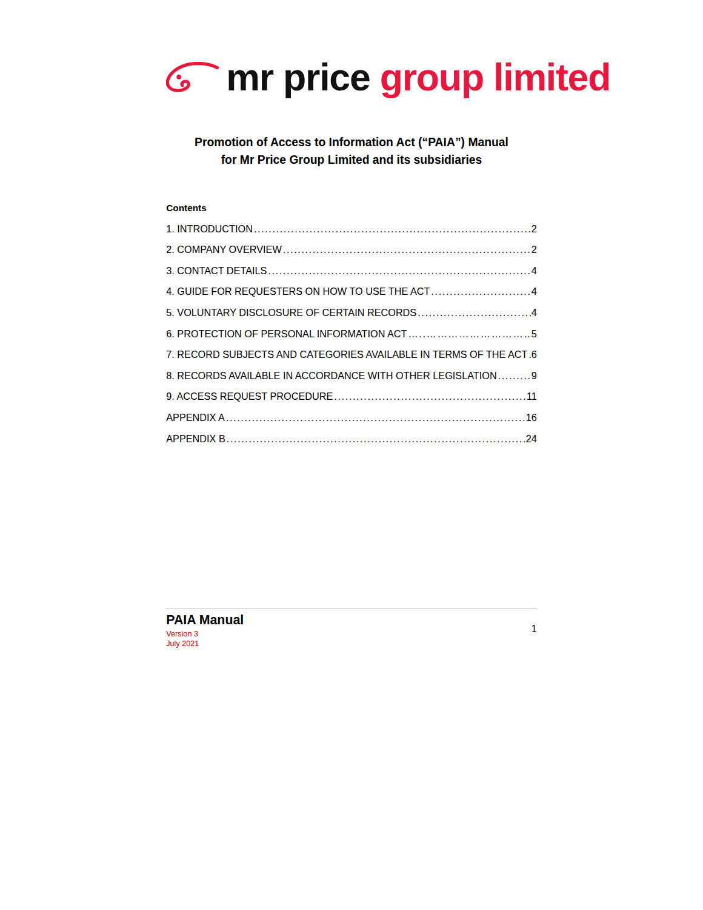mr price group limited
Promotion of Access to Information Act (“PAIA”) Manual for Mr Price Group Limited and its subsidiaries
Contents
1. INTRODUCTION................................................................................................................. 2
2. COMPANY OVERVIEW......................................................................................................... 2
3. CONTACT DETAILS............................................................................................................. 4
4. GUIDE FOR REQUESTERS ON HOW TO USE THE ACT.................................................... 4
5. VOLUNTARY DISCLOSURE OF CERTAIN RECORDS....................................................... 4
6. PROTECTION OF PERSONAL INFORMATION ACT…..……………………………………………5
7. RECORD SUBJECTS AND CATEGORIES AVAILABLE IN TERMS OF THE ACT............... 6
8. RECORDS AVAILABLE IN ACCORDANCE WITH OTHER LEGISLATION........................... 9
9. ACCESS REQUEST PROCEDURE................................................................................... 11
APPENDIX A.......................................................................................................................... 16
APPENDIX B.......................................................................................................................... 24
PAIA Manual
Version 3
July 2021
1